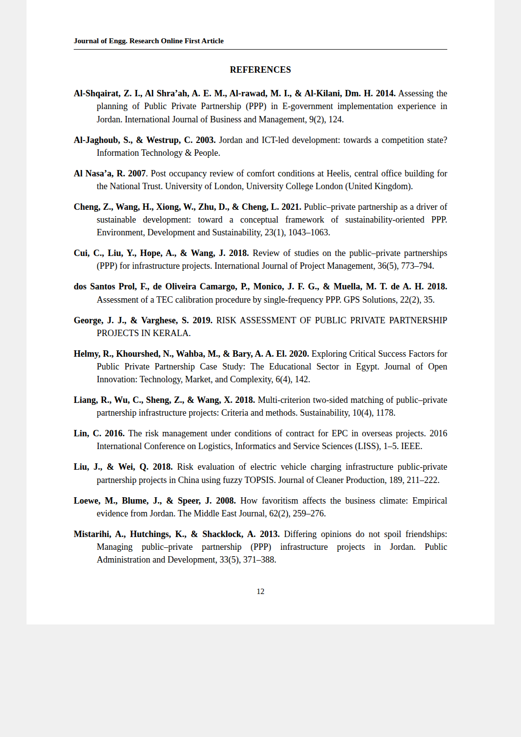Journal of Engg. Research Online First Article
REFERENCES
Al-Shqairat, Z. I., Al Shra’ah, A. E. M., Al-rawad, M. I., & Al-Kilani, Dm. H. 2014. Assessing the planning of Public Private Partnership (PPP) in E-government implementation experience in Jordan. International Journal of Business and Management, 9(2), 124.
Al-Jaghoub, S., & Westrup, C. 2003. Jordan and ICT-led development: towards a competition state? Information Technology & People.
Al Nasa’a, R. 2007. Post occupancy review of comfort conditions at Heelis, central office building for the National Trust. University of London, University College London (United Kingdom).
Cheng, Z., Wang, H., Xiong, W., Zhu, D., & Cheng, L. 2021. Public–private partnership as a driver of sustainable development: toward a conceptual framework of sustainability-oriented PPP. Environment, Development and Sustainability, 23(1), 1043–1063.
Cui, C., Liu, Y., Hope, A., & Wang, J. 2018. Review of studies on the public–private partnerships (PPP) for infrastructure projects. International Journal of Project Management, 36(5), 773–794.
dos Santos Prol, F., de Oliveira Camargo, P., Monico, J. F. G., & Muella, M. T. de A. H. 2018. Assessment of a TEC calibration procedure by single-frequency PPP. GPS Solutions, 22(2), 35.
George, J. J., & Varghese, S. 2019. RISK ASSESSMENT OF PUBLIC PRIVATE PARTNERSHIP PROJECTS IN KERALA.
Helmy, R., Khourshed, N., Wahba, M., & Bary, A. A. El. 2020. Exploring Critical Success Factors for Public Private Partnership Case Study: The Educational Sector in Egypt. Journal of Open Innovation: Technology, Market, and Complexity, 6(4), 142.
Liang, R., Wu, C., Sheng, Z., & Wang, X. 2018. Multi-criterion two-sided matching of public–private partnership infrastructure projects: Criteria and methods. Sustainability, 10(4), 1178.
Lin, C. 2016. The risk management under conditions of contract for EPC in overseas projects. 2016 International Conference on Logistics, Informatics and Service Sciences (LISS), 1–5. IEEE.
Liu, J., & Wei, Q. 2018. Risk evaluation of electric vehicle charging infrastructure public-private partnership projects in China using fuzzy TOPSIS. Journal of Cleaner Production, 189, 211–222.
Loewe, M., Blume, J., & Speer, J. 2008. How favoritism affects the business climate: Empirical evidence from Jordan. The Middle East Journal, 62(2), 259–276.
Mistarihi, A., Hutchings, K., & Shacklock, A. 2013. Differing opinions do not spoil friendships: Managing public–private partnership (PPP) infrastructure projects in Jordan. Public Administration and Development, 33(5), 371–388.
12